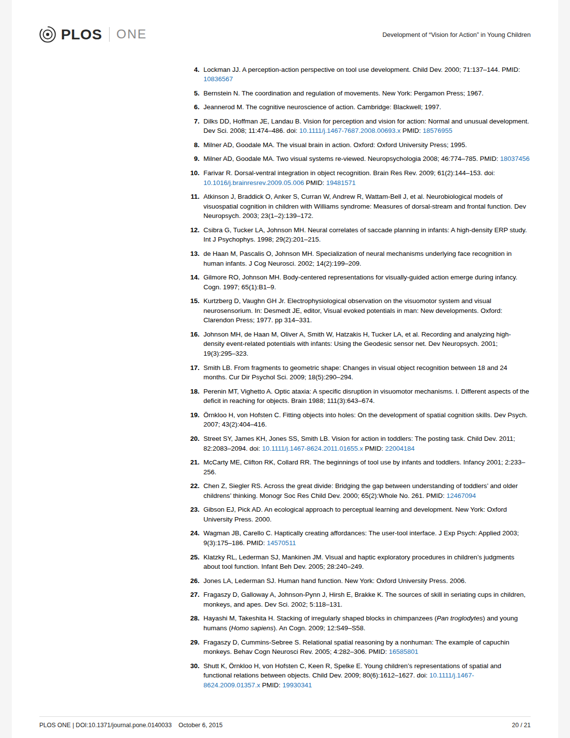PLOS ONE
Development of “Vision for Action” in Young Children
4. Lockman JJ. A perception-action perspective on tool use development. Child Dev. 2000; 71:137–144. PMID: 10836567
5. Bernstein N. The coordination and regulation of movements. New York: Pergamon Press; 1967.
6. Jeannerod M. The cognitive neuroscience of action. Cambridge: Blackwell; 1997.
7. Dilks DD, Hoffman JE, Landau B. Vision for perception and vision for action: Normal and unusual development. Dev Sci. 2008; 11:474–486. doi: 10.1111/j.1467-7687.2008.00693.x PMID: 18576955
8. Milner AD, Goodale MA. The visual brain in action. Oxford: Oxford University Press; 1995.
9. Milner AD, Goodale MA. Two visual systems re-viewed. Neuropsychologia 2008; 46:774–785. PMID: 18037456
10. Farivar R. Dorsal-ventral integration in object recognition. Brain Res Rev. 2009; 61(2):144–153. doi: 10.1016/j.brainresrev.2009.05.006 PMID: 19481571
11. Atkinson J, Braddick O, Anker S, Curran W, Andrew R, Wattam-Bell J, et al. Neurobiological models of visuospatial cognition in children with Williams syndrome: Measures of dorsal-stream and frontal function. Dev Neuropsych. 2003; 23(1–2):139–172.
12. Csibra G, Tucker LA, Johnson MH. Neural correlates of saccade planning in infants: A high-density ERP study. Int J Psychophys. 1998; 29(2):201–215.
13. de Haan M, Pascalis O, Johnson MH. Specialization of neural mechanisms underlying face recognition in human infants. J Cog Neurosci. 2002; 14(2):199–209.
14. Gilmore RO, Johnson MH. Body-centered representations for visually-guided action emerge during infancy. Cogn. 1997; 65(1):B1–9.
15. Kurtzberg D, Vaughn GH Jr. Electrophysiological observation on the visuomotor system and visual neurosensorium. In: Desmedt JE, editor, Visual evoked potentials in man: New developments. Oxford: Clarendon Press; 1977. pp 314–331.
16. Johnson MH, de Haan M, Oliver A, Smith W, Hatzakis H, Tucker LA, et al. Recording and analyzing high-density event-related potentials with infants: Using the Geodesic sensor net. Dev Neuropsych. 2001; 19(3):295–323.
17. Smith LB. From fragments to geometric shape: Changes in visual object recognition between 18 and 24 months. Cur Dir Psychol Sci. 2009; 18(5):290–294.
18. Perenin MT, Vighetto A. Optic ataxia: A specific disruption in visuomotor mechanisms. I. Different aspects of the deficit in reaching for objects. Brain 1988; 111(3):643–674.
19. Örnkloo H, von Hofsten C. Fitting objects into holes: On the development of spatial cognition skills. Dev Psych. 2007; 43(2):404–416.
20. Street SY, James KH, Jones SS, Smith LB. Vision for action in toddlers: The posting task. Child Dev. 2011; 82:2083–2094. doi: 10.1111/j.1467-8624.2011.01655.x PMID: 22004184
21. McCarty ME, Clifton RK, Collard RR. The beginnings of tool use by infants and toddlers. Infancy 2001; 2:233–256.
22. Chen Z, Siegler RS. Across the great divide: Bridging the gap between understanding of toddlers’ and older childrens’ thinking. Monogr Soc Res Child Dev. 2000; 65(2):Whole No. 261. PMID: 12467094
23. Gibson EJ, Pick AD. An ecological approach to perceptual learning and development. New York: Oxford University Press. 2000.
24. Wagman JB, Carello C. Haptically creating affordances: The user-tool interface. J Exp Psych: Applied 2003; 9(3):175–186. PMID: 14570511
25. Klatzky RL, Lederman SJ, Mankinen JM. Visual and haptic exploratory procedures in children’s judgments about tool function. Infant Beh Dev. 2005; 28:240–249.
26. Jones LA, Lederman SJ. Human hand function. New York: Oxford University Press. 2006.
27. Fragaszy D, Galloway A, Johnson-Pynn J, Hirsh E, Brakke K. The sources of skill in seriating cups in children, monkeys, and apes. Dev Sci. 2002; 5:118–131.
28. Hayashi M, Takeshita H. Stacking of irregularly shaped blocks in chimpanzees (Pan troglodytes) and young humans (Homo sapiens). An Cogn. 2009; 12:S49–S58.
29. Fragaszy D, Cummins-Sebree S. Relational spatial reasoning by a nonhuman: The example of capuchin monkeys. Behav Cogn Neurosci Rev. 2005; 4:282–306. PMID: 16585801
30. Shutt K, Örnkloo H, von Hofsten C, Keen R, Spelke E. Young children’s representations of spatial and functional relations between objects. Child Dev. 2009; 80(6):1612–1627. doi: 10.1111/j.1467-8624.2009.01357.x PMID: 19930341
PLOS ONE | DOI:10.1371/journal.pone.0140033 October 6, 2015
20 / 21